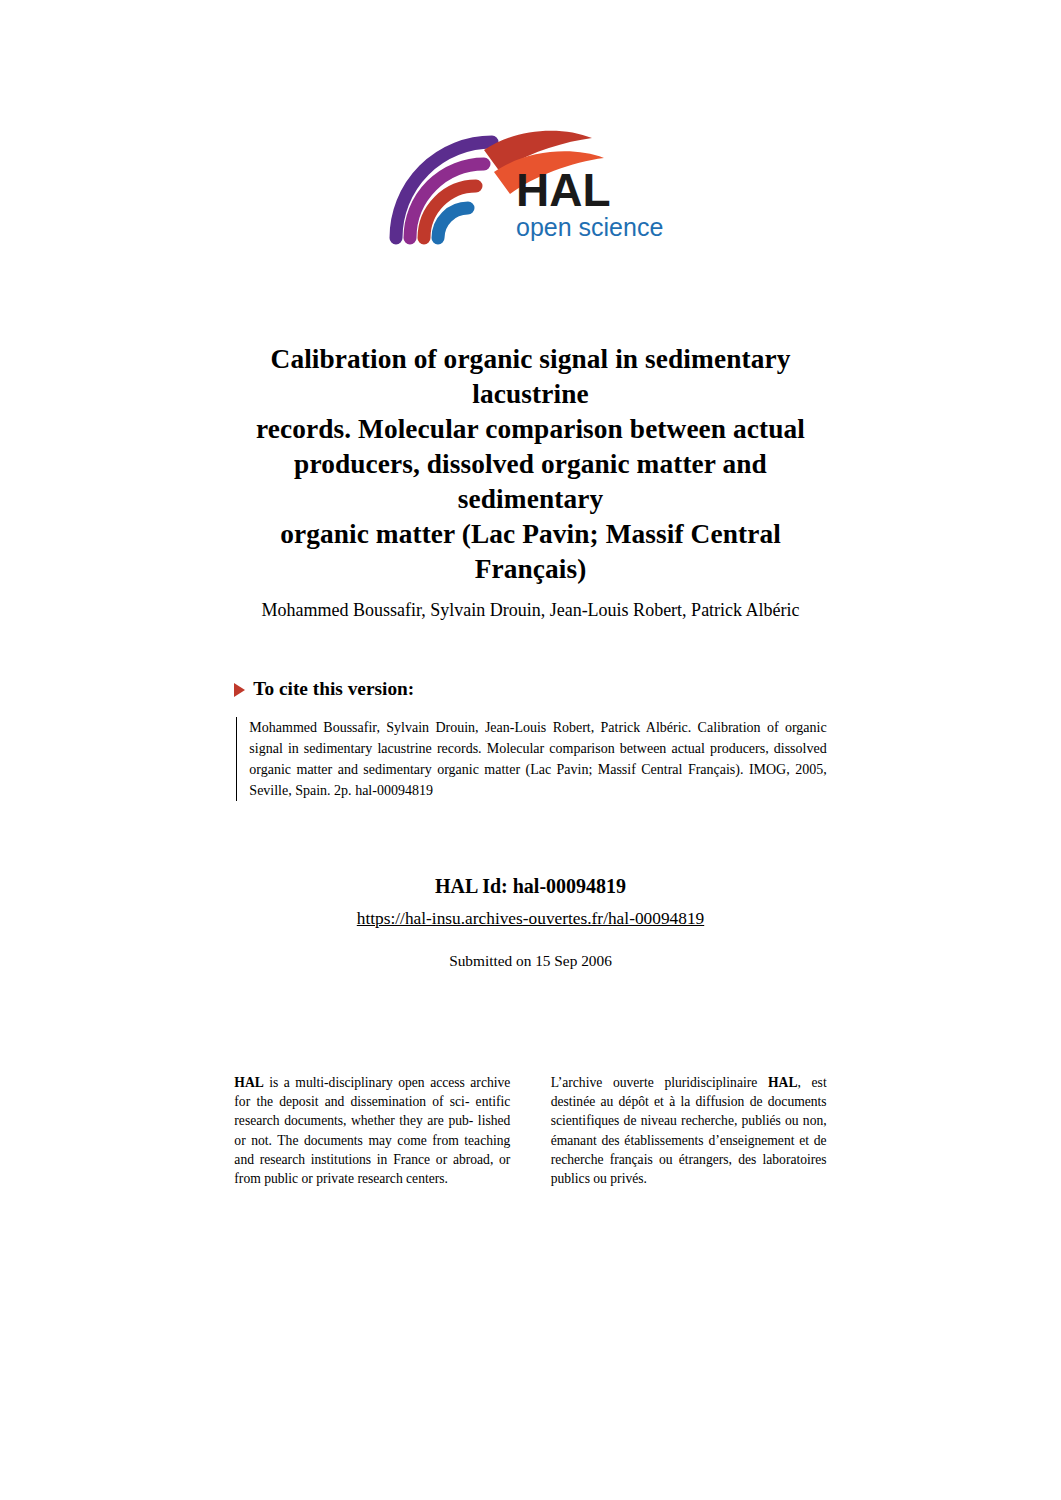HAL open science
Calibration of organic signal in sedimentary lacustrine
records. Molecular comparison between actual
producers, dissolved organic matter and sedimentary
organic matter (Lac Pavin; Massif Central Français)
Mohammed Boussafir, Sylvain Drouin, Jean-Louis Robert, Patrick Albéric
To cite this version:
Mohammed Boussafir, Sylvain Drouin, Jean-Louis Robert, Patrick Albéric. Calibration of organic signal in sedimentary lacustrine records. Molecular comparison between actual producers, dissolved organic matter and sedimentary organic matter (Lac Pavin; Massif Central Français). IMOG, 2005, Seville, Spain. 2p. hal-00094819
HAL Id: hal-00094819
https://hal-insu.archives-ouvertes.fr/hal-00094819
Submitted on 15 Sep 2006
HAL is a multi-disciplinary open access archive for the deposit and dissemination of sci- entific research documents, whether they are pub- lished or not. The documents may come from teaching and research institutions in France or abroad, or from public or private research centers.
L’archive ouverte pluridisciplinaire HAL, est destinée au dépôt et à la diffusion de documents scientifiques de niveau recherche, publiés ou non, émanant des établissements d’enseignement et de recherche français ou étrangers, des laboratoires publics ou privés.